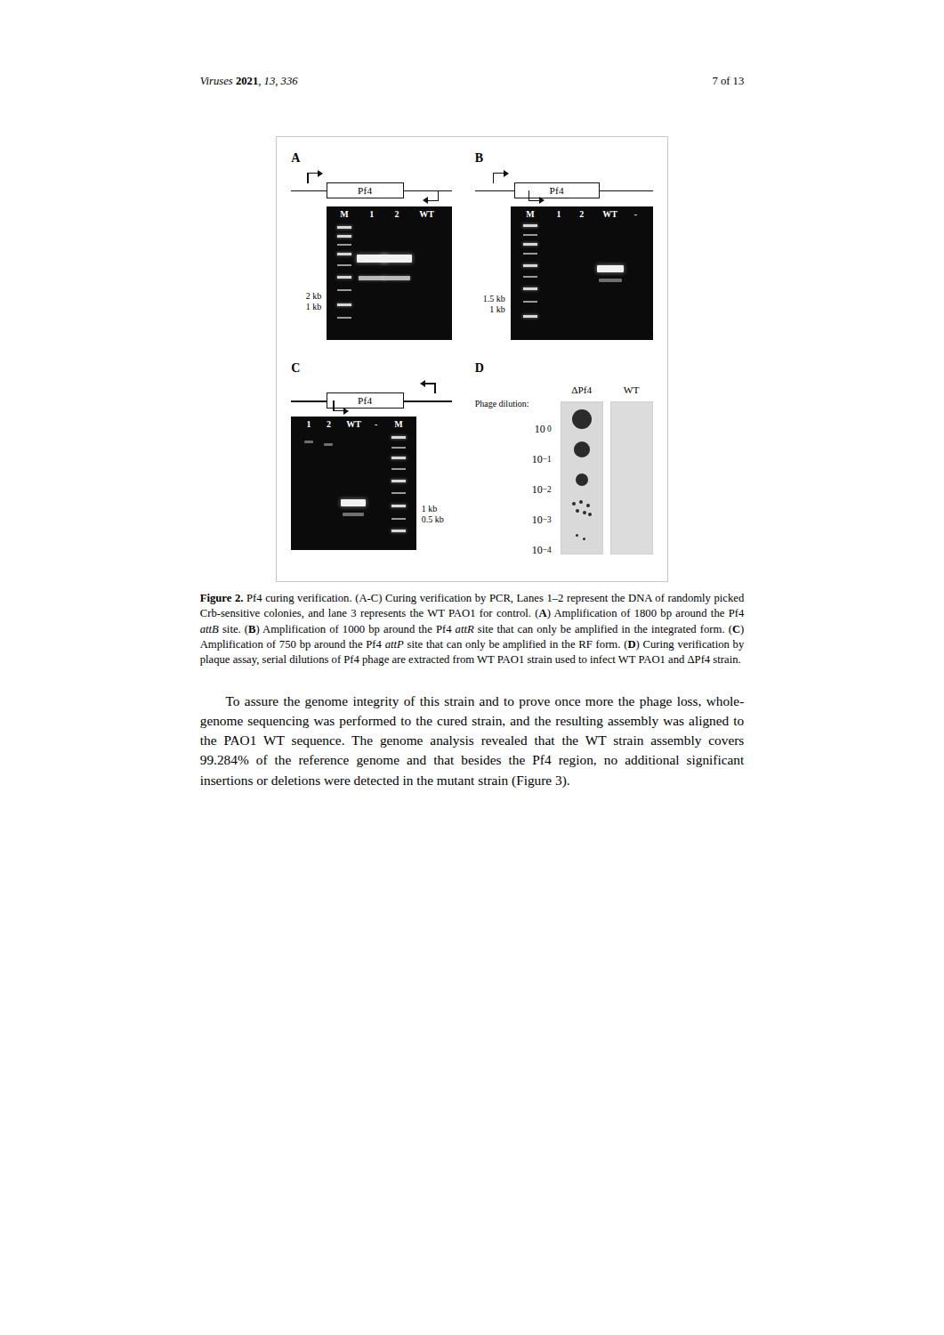Viruses 2021, 13, 336
7 of 13
A
Pf4
2 kb
1 kb
M 1 2 WT
B
Pf4
1.5 kb
1 kb
M 1 2 WT -
C
Pf4
1 2 WT - M
1 kb
0.5 kb
D
Phage dilution:
10 0
10−1
10−2
10−3
10−4
ΔPf4
WT
Figure 2. Pf4 curing verification. (A-C) Curing verification by PCR, Lanes 1–2 represent the DNA of randomly picked Crb-sensitive colonies, and lane 3 represents the WT PAO1 for control. (A) Amplification of 1800 bp around the Pf4 attB site. (B) Amplification of 1000 bp around the Pf4 attR site that can only be amplified in the integrated form. (C) Amplification of 750 bp around the Pf4 attP site that can only be amplified in the RF form. (D) Curing verification by plaque assay, serial dilutions of Pf4 phage are extracted from WT PAO1 strain used to infect WT PAO1 and ΔPf4 strain.
To assure the genome integrity of this strain and to prove once more the phage loss, whole-genome sequencing was performed to the cured strain, and the resulting assembly was aligned to the PAO1 WT sequence. The genome analysis revealed that the WT strain assembly covers 99.284% of the reference genome and that besides the Pf4 region, no additional significant insertions or deletions were detected in the mutant strain (Figure 3).